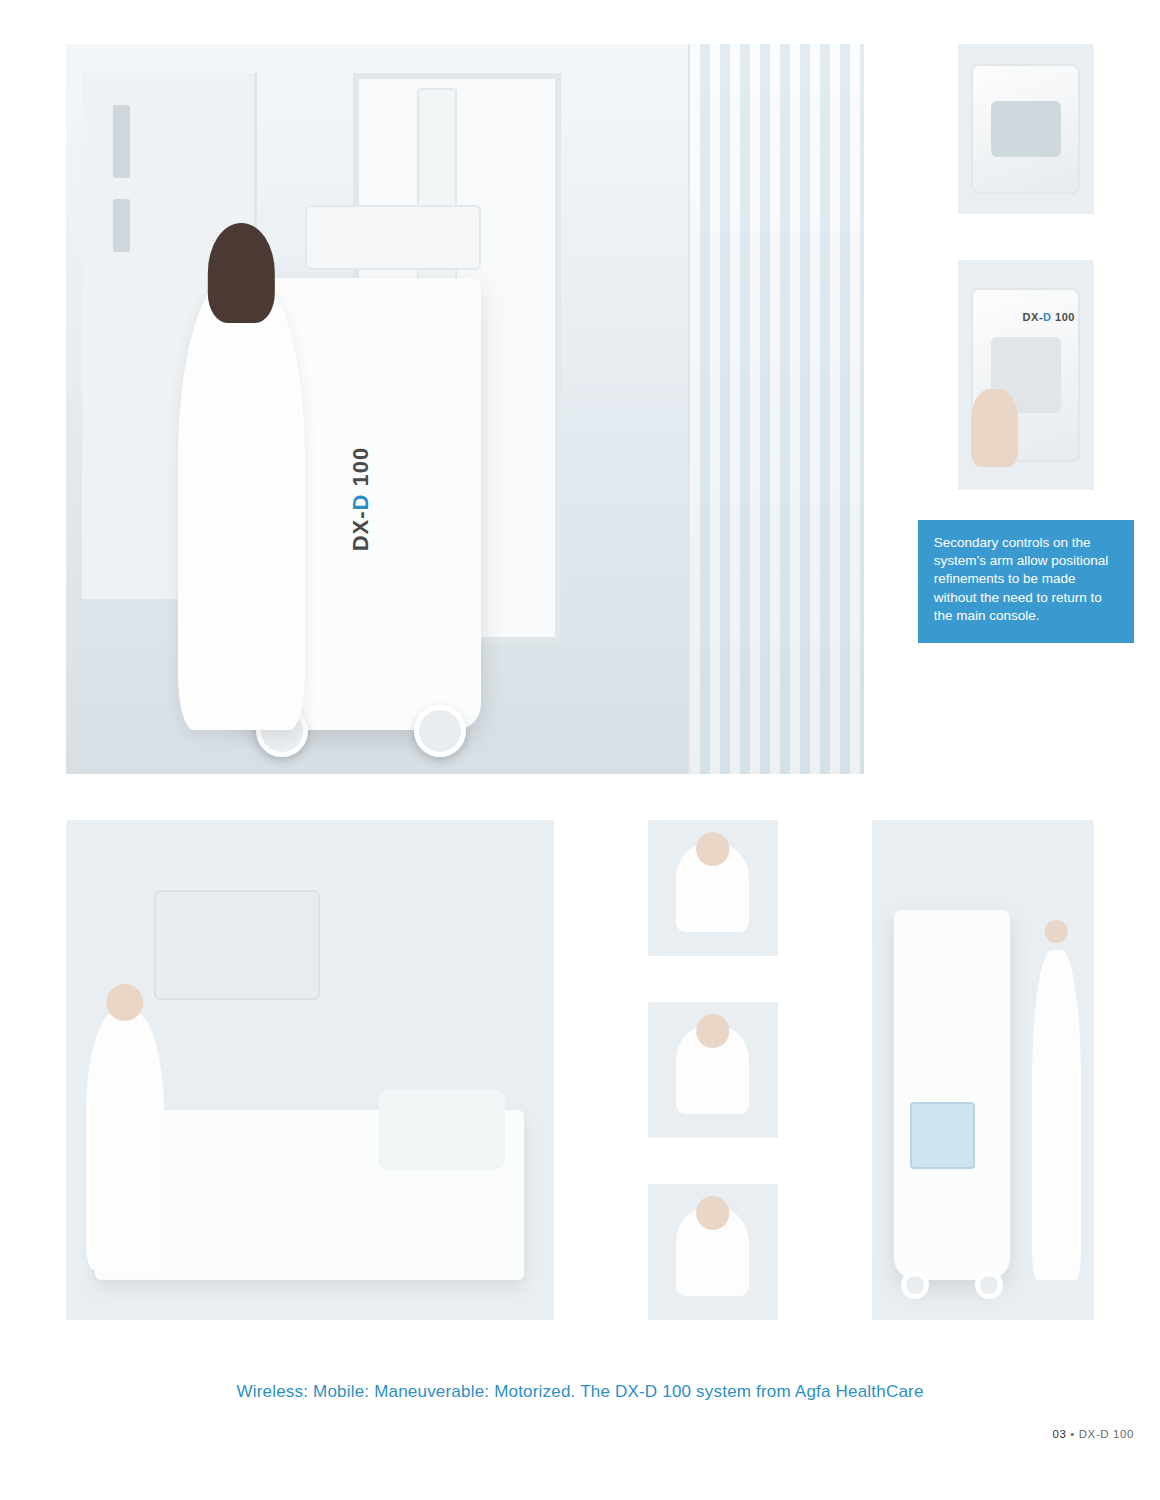DX-D 100
DX-D 100
Secondary controls on the system’s arm allow positional refinements to be made without the need to return to the main console.
Wireless: Mobile: Maneuverable: Motorized. The DX-D 100 system from Agfa HealthCare
03 • DX-D 100